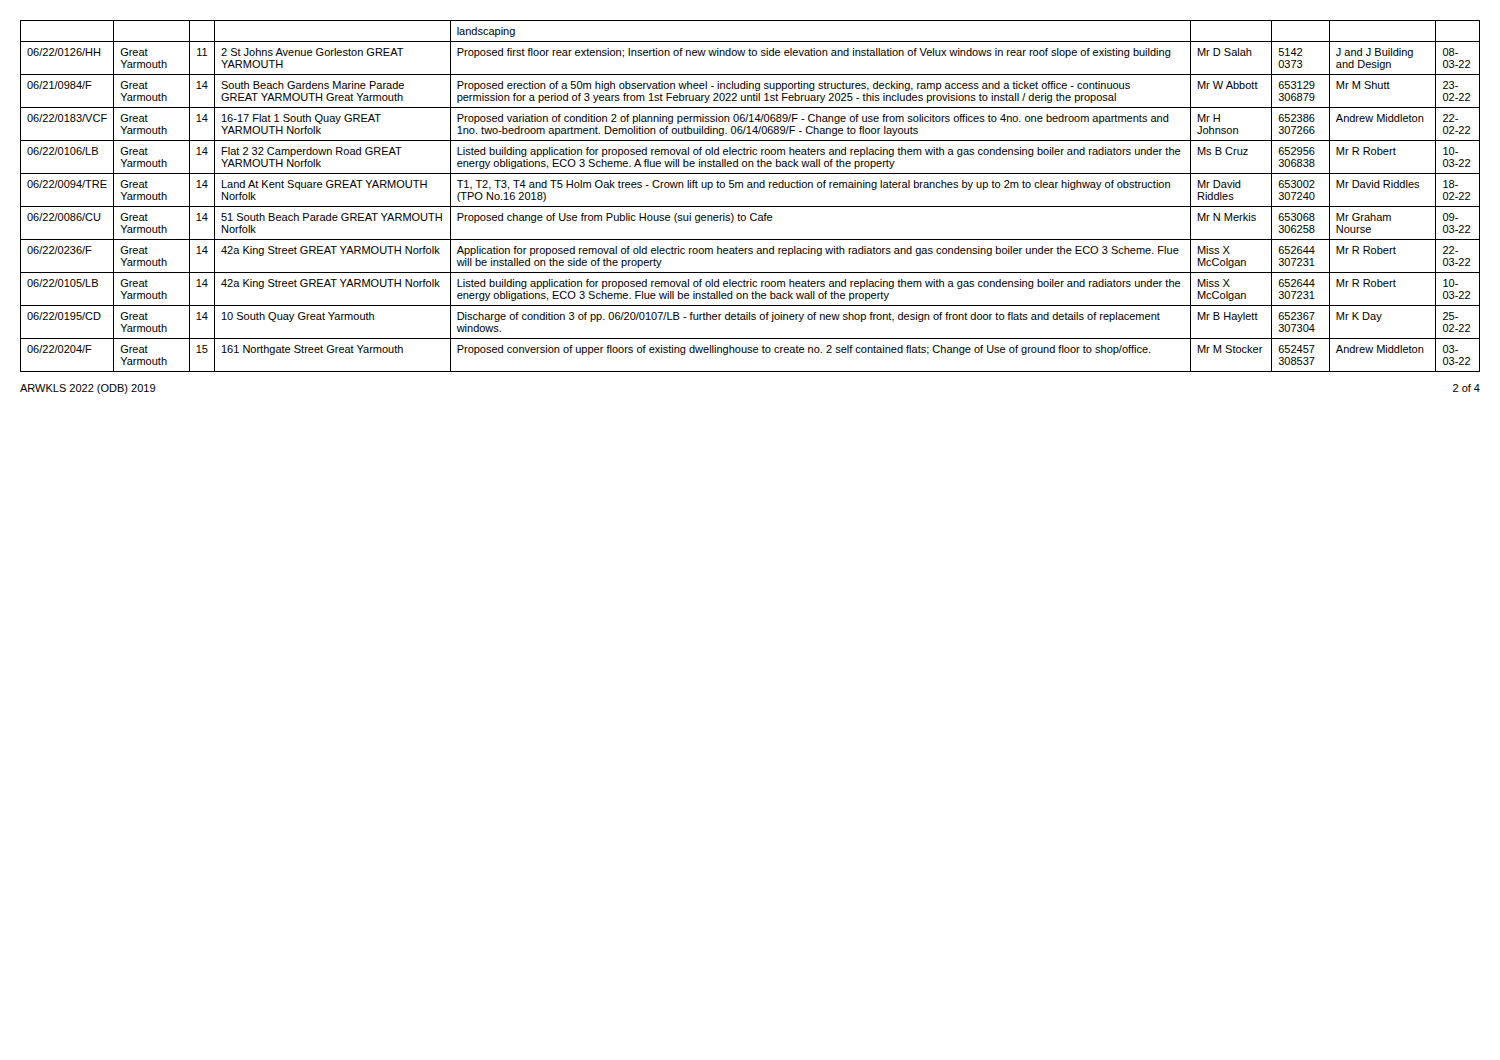| | | | | landscaping | | | | |
| 06/22/0126/HH | Great Yarmouth | 11 | 2 St Johns Avenue Gorleston GREAT YARMOUTH | Proposed first floor rear extension; Insertion of new window to side elevation and installation of Velux windows in rear roof slope of existing building | Mr D Salah | 5142 0373 | J and J Building and Design | 08-03-22 |
| 06/21/0984/F | Great Yarmouth | 14 | South Beach Gardens Marine Parade GREAT YARMOUTH Great Yarmouth | Proposed erection of a 50m high observation wheel - including supporting structures, decking, ramp access and a ticket office - continuous permission for a period of 3 years from 1st February 2022 until 1st February 2025 - this includes provisions to install / derig the proposal | Mr W Abbott | 653129 306879 | Mr M Shutt | 23-02-22 |
| 06/22/0183/VCF | Great Yarmouth | 14 | 16-17 Flat 1 South Quay GREAT YARMOUTH Norfolk | Proposed variation of condition 2 of planning permission 06/14/0689/F - Change of use from solicitors offices to 4no. one bedroom apartments and 1no. two-bedroom apartment. Demolition of outbuilding. 06/14/0689/F - Change to floor layouts | Mr H Johnson | 652386 307266 | Andrew Middleton | 22-02-22 |
| 06/22/0106/LB | Great Yarmouth | 14 | Flat 2 32 Camperdown Road GREAT YARMOUTH Norfolk | Listed building application for proposed removal of old electric room heaters and replacing them with a gas condensing boiler and radiators under the energy obligations, ECO 3 Scheme. A flue will be installed on the back wall of the property | Ms B Cruz | 652956 306838 | Mr R Robert | 10-03-22 |
| 06/22/0094/TRE | Great Yarmouth | 14 | Land At Kent Square GREAT YARMOUTH Norfolk | T1, T2, T3, T4 and T5 Holm Oak trees - Crown lift up to 5m and reduction of remaining lateral branches by up to 2m to clear highway of obstruction (TPO No.16 2018) | Mr David Riddles | 653002 307240 | Mr David Riddles | 18-02-22 |
| 06/22/0086/CU | Great Yarmouth | 14 | 51 South Beach Parade GREAT YARMOUTH Norfolk | Proposed change of Use from Public House (sui generis) to Cafe | Mr N Merkis | 653068 306258 | Mr Graham Nourse | 09-03-22 |
| 06/22/0236/F | Great Yarmouth | 14 | 42a King Street GREAT YARMOUTH Norfolk | Application for proposed removal of old electric room heaters and replacing with radiators and gas condensing boiler under the ECO 3 Scheme. Flue will be installed on the side of the property | Miss X McColgan | 652644 307231 | Mr R Robert | 22-03-22 |
| 06/22/0105/LB | Great Yarmouth | 14 | 42a King Street GREAT YARMOUTH Norfolk | Listed building application for proposed removal of old electric room heaters and replacing them with a gas condensing boiler and radiators under the energy obligations, ECO 3 Scheme. Flue will be installed on the back wall of the property | Miss X McColgan | 652644 307231 | Mr R Robert | 10-03-22 |
| 06/22/0195/CD | Great Yarmouth | 14 | 10 South Quay Great Yarmouth | Discharge of condition 3 of pp. 06/20/0107/LB - further details of joinery of new shop front, design of front door to flats and details of replacement windows. | Mr B Haylett | 652367 307304 | Mr K Day | 25-02-22 |
| 06/22/0204/F | Great Yarmouth | 15 | 161 Northgate Street Great Yarmouth | Proposed conversion of upper floors of existing dwellinghouse to create no. 2 self contained flats; Change of Use of ground floor to shop/office. | Mr M Stocker | 652457 308537 | Andrew Middleton | 03-03-22 |
ARWKLS 2022 (ODB) 2019 2 of 4